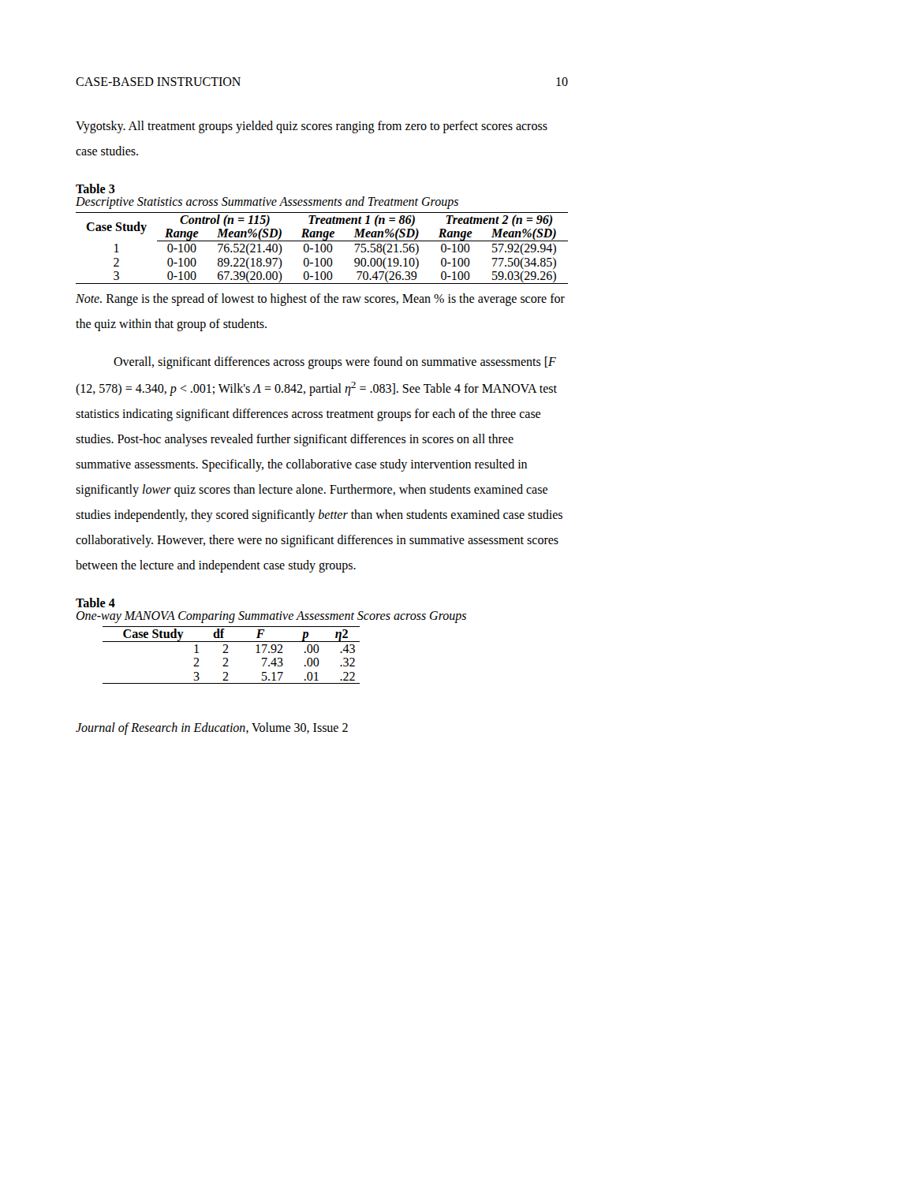CASE-BASED INSTRUCTION 10
Vygotsky. All treatment groups yielded quiz scores ranging from zero to perfect scores across case studies.
Table 3
Descriptive Statistics across Summative Assessments and Treatment Groups
| Case Study | Control ( n = 115) | Treatment 1 ( n = 86) | Treatment 2 ( n = 96) |
| --- | --- | --- | --- |
| Range | Mean%(SD) | Range | Mean%(SD) | Range | Mean%(SD) |
| 1 | 0-100 | 76.52(21.40) | 0-100 | 75.58(21.56) | 0-100 | 57.92(29.94) |
| 2 | 0-100 | 89.22(18.97) | 0-100 | 90.00(19.10) | 0-100 | 77.50(34.85) |
| 3 | 0-100 | 67.39(20.00) | 0-100 | 70.47(26.39 | 0-100 | 59.03(29.26) |
Note. Range is the spread of lowest to highest of the raw scores, Mean % is the average score for the quiz within that group of students.
Overall, significant differences across groups were found on summative assessments [F (12, 578) = 4.340, p < .001; Wilk's Λ = 0.842, partial η2 = .083]. See Table 4 for MANOVA test statistics indicating significant differences across treatment groups for each of the three case studies. Post-hoc analyses revealed further significant differences in scores on all three summative assessments. Specifically, the collaborative case study intervention resulted in significantly lower quiz scores than lecture alone. Furthermore, when students examined case studies independently, they scored significantly better than when students examined case studies collaboratively. However, there were no significant differences in summative assessment scores between the lecture and independent case study groups.
Table 4
One-way MANOVA Comparing Summative Assessment Scores across Groups
| Case Study | df | F | p | η 2 |
| --- | --- | --- | --- | --- |
| 1 | 2 | 17.92 | .00 | .43 |
| 2 | 2 | 7.43 | .00 | .32 |
| 3 | 2 | 5.17 | .01 | .22 |
Journal of Research in Education, Volume 30, Issue 2